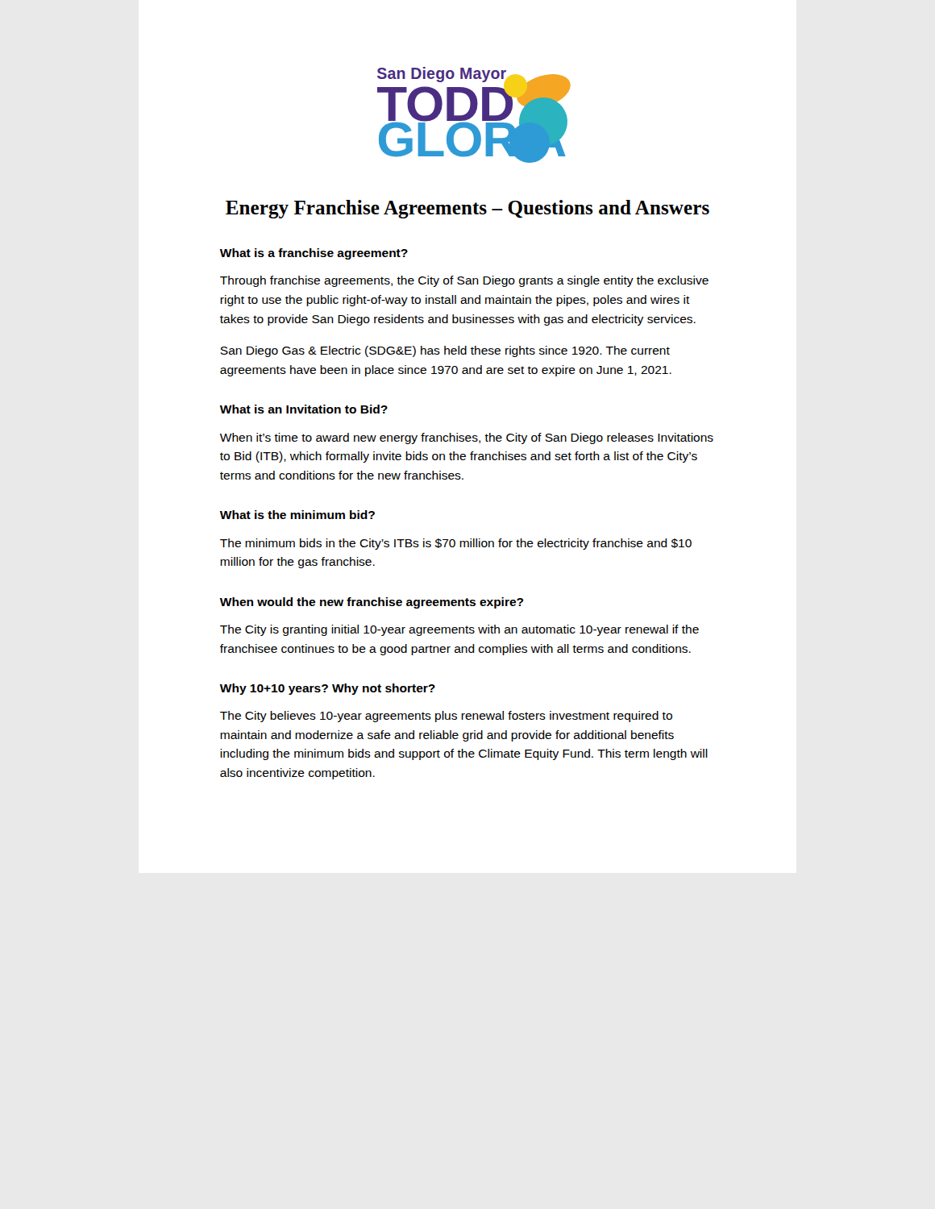San Diego Mayor
TODD
GLORIA
Energy Franchise Agreements – Questions and Answers
What is a franchise agreement?
Through franchise agreements, the City of San Diego grants a single entity the exclusive right to use the public right-of-way to install and maintain the pipes, poles and wires it takes to provide San Diego residents and businesses with gas and electricity services.
San Diego Gas & Electric (SDG&E) has held these rights since 1920. The current agreements have been in place since 1970 and are set to expire on June 1, 2021.
What is an Invitation to Bid?
When it’s time to award new energy franchises, the City of San Diego releases Invitations to Bid (ITB), which formally invite bids on the franchises and set forth a list of the City’s terms and conditions for the new franchises.
What is the minimum bid?
The minimum bids in the City’s ITBs is $70 million for the electricity franchise and $10 million for the gas franchise.
When would the new franchise agreements expire?
The City is granting initial 10-year agreements with an automatic 10-year renewal if the franchisee continues to be a good partner and complies with all terms and conditions.
Why 10+10 years? Why not shorter?
The City believes 10-year agreements plus renewal fosters investment required to maintain and modernize a safe and reliable grid and provide for additional benefits including the minimum bids and support of the Climate Equity Fund. This term length will also incentivize competition.